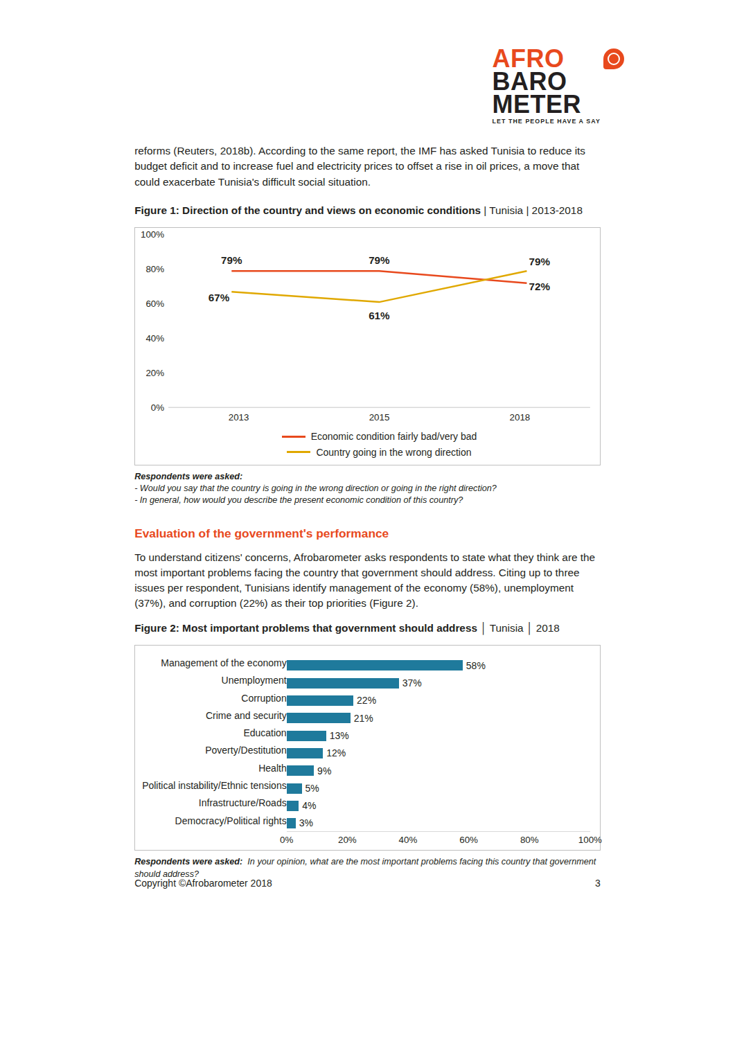AFROBARO
METER
Let the people have a say
reforms (Reuters, 2018b). According to the same report, the IMF has asked Tunisia to reduce its budget deficit and to increase fuel and electricity prices to offset a rise in oil prices, a move that could exacerbate Tunisia's difficult social situation.
Figure 1: Direction of the country and views on economic conditions | Tunisia | 2013-2018
100% 80% 60% 40% 20% 0%
79% 79% 79% 72% 67% 61%
2013
2015
2018
Economic condition fairly bad/very bad
Country going in the wrong direction
Respondents were asked:
- Would you say that the country is going in the wrong direction or going in the right direction?
- In general, how would you describe the present economic condition of this country?
Evaluation of the government's performance
To understand citizens' concerns, Afrobarometer asks respondents to state what they think are the most important problems facing the country that government should address. Citing up to three issues per respondent, Tunisians identify management of the economy (58%), unemployment (37%), and corruption (22%) as their top priorities (Figure 2).
Figure 2: Most important problems that government should address │ Tunisia │ 2018
| Management of the economy | 58% |
| Unemployment | 37% |
| Corruption | 22% |
| Crime and security | 21% |
| Education | 13% |
| Poverty/Destitution | 12% |
| Health | 9% |
| Political instability/Ethnic tensions | 5% |
| Infrastructure/Roads | 4% |
| Democracy/Political rights | 3% |
| | 0% 20% 40% 60% 80% 100% |
Respondents were asked: In your opinion, what are the most important problems facing this country that government should address?
Copyright ©Afrobarometer 2018 3